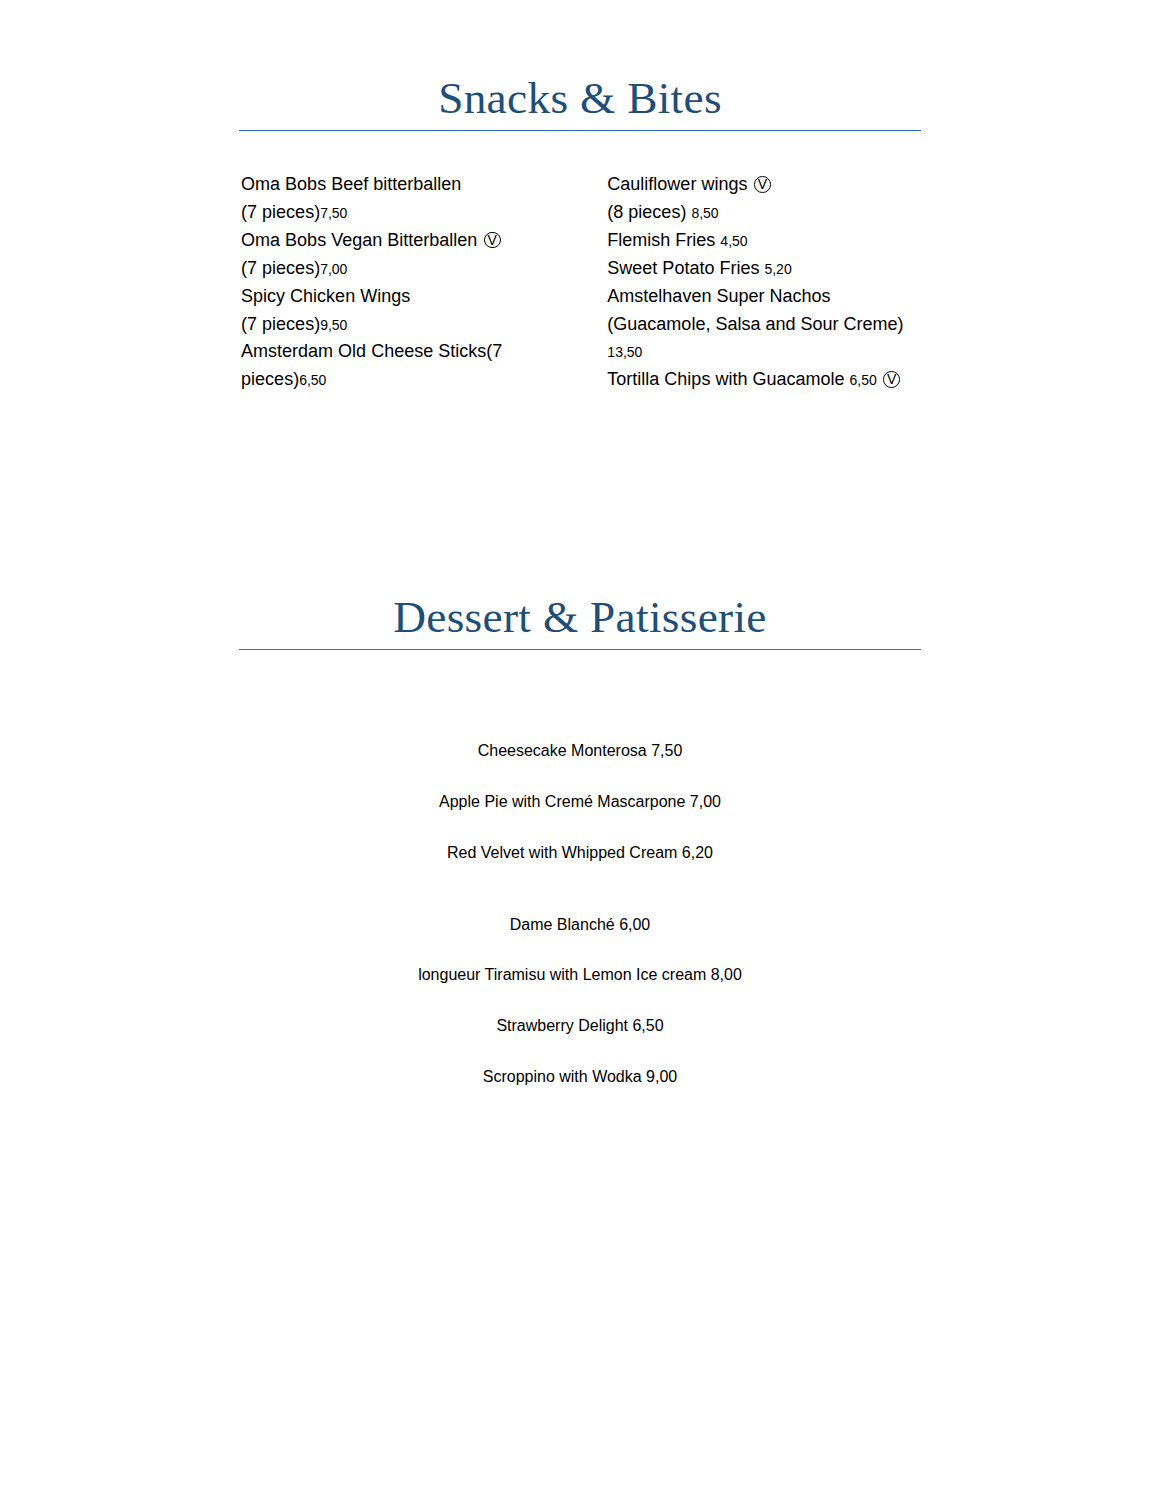Snacks & Bites
Oma Bobs Beef bitterballen
(7 pieces)7,50
Oma Bobs Vegan Bitterballen V
(7 pieces)7,00
Spicy Chicken Wings
(7 pieces)9,50
Amsterdam Old Cheese Sticks(7 pieces)6,50
Cauliflower wings V
(8 pieces) 8,50
Flemish Fries 4,50
Sweet Potato Fries 5,20
Amstelhaven Super Nachos
(Guacamole, Salsa and Sour Creme) 13,50
Tortilla Chips with Guacamole 6,50 V
Dessert & Patisserie
Cheesecake Monterosa 7,50
Apple Pie with Cremé Mascarpone 7,00
Red Velvet with Whipped Cream 6,20
Dame Blanché 6,00
longueur Tiramisu with Lemon Ice cream 8,00
Strawberry Delight 6,50
Scroppino with Wodka 9,00